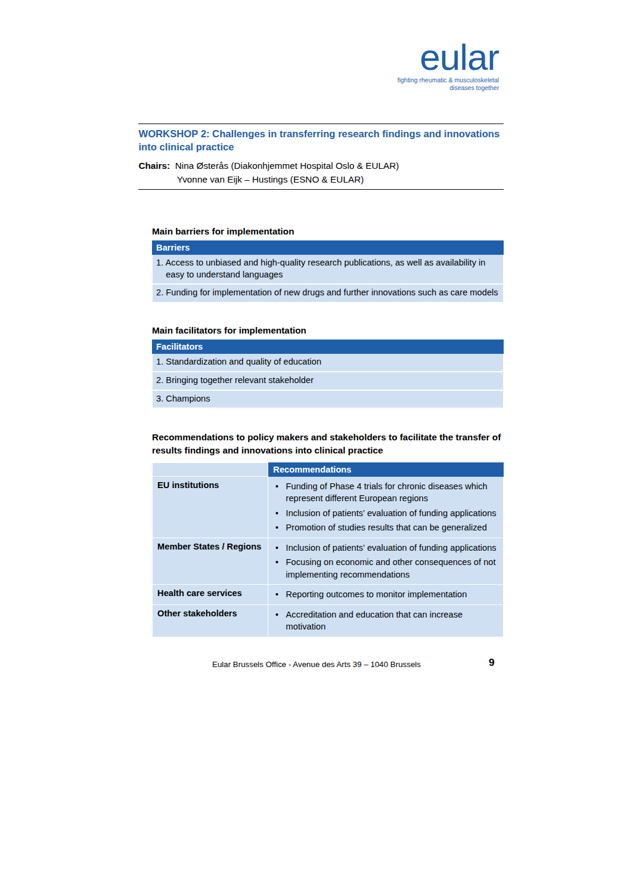eular
fighting rheumatic & musculoskeletal
diseases together
WORKSHOP 2: Challenges in transferring research findings and innovations into clinical practice
Chairs: Nina Østerås (Diakonhjemmet Hospital Oslo & EULAR)
Yvonne van Eijk – Hustings (ESNO & EULAR)
Main barriers for implementation
| Barriers |
| --- |
| 1. Access to unbiased and high-quality research publications, as well as availability in easy to understand languages |
| 2. Funding for implementation of new drugs and further innovations such as care models |
Main facilitators for implementation
| Facilitators |
| --- |
| 1. Standardization and quality of education |
| 2. Bringing together relevant stakeholder |
| 3. Champions |
Recommendations to policy makers and stakeholders to facilitate the transfer of results findings and innovations into clinical practice
| | Recommendations |
| --- | --- |
| EU institutions | Funding of Phase 4 trials for chronic diseases which represent different European regions Inclusion of patients’ evaluation of funding applications Promotion of studies results that can be generalized |
| Member States / Regions | Inclusion of patients’ evaluation of funding applications Focusing on economic and other consequences of not implementing recommendations |
| Health care services | Reporting outcomes to monitor implementation |
| Other stakeholders | Accreditation and education that can increase motivation |
Eular Brussels Office - Avenue des Arts 39 – 1040 Brussels
9